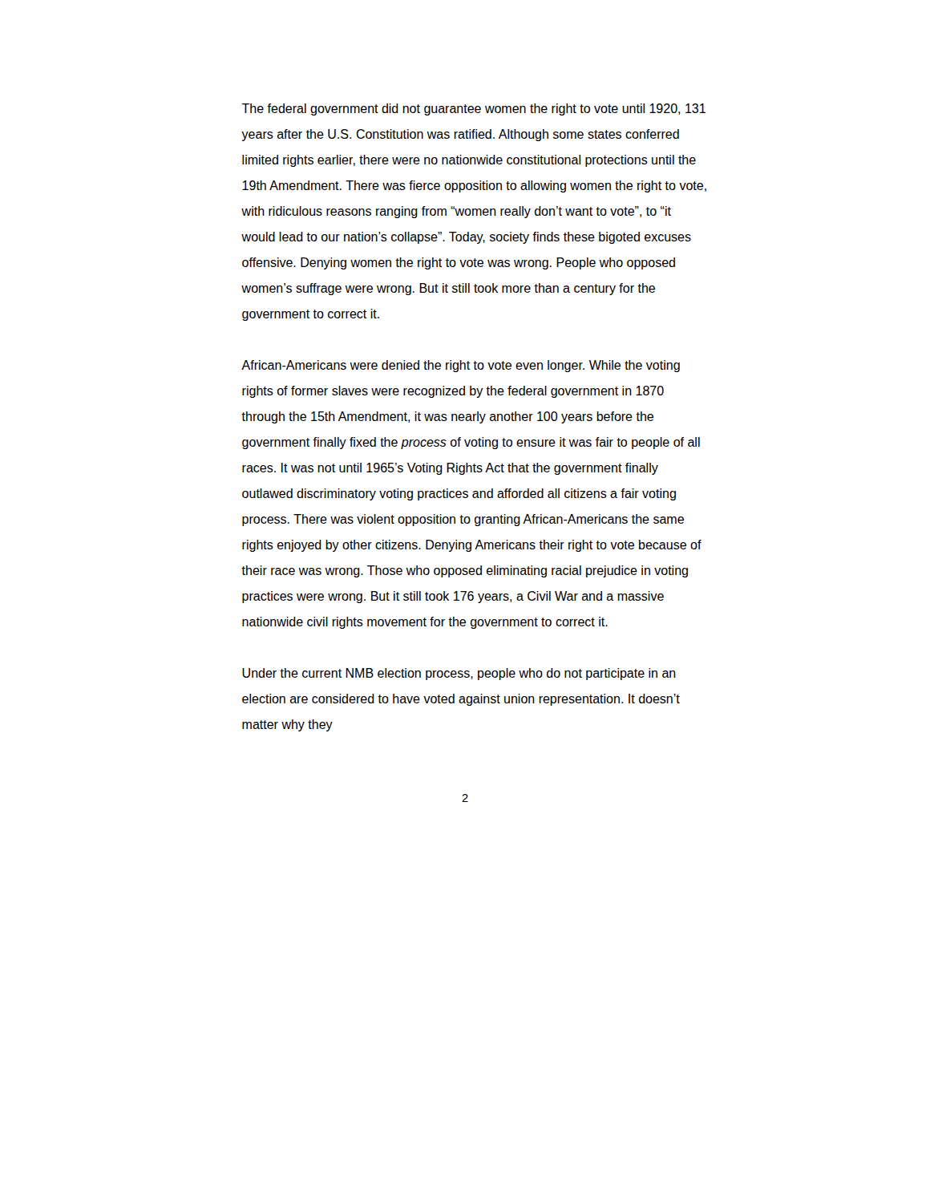The federal government did not guarantee women the right to vote until 1920, 131 years after the U.S. Constitution was ratified. Although some states conferred limited rights earlier, there were no nationwide constitutional protections until the 19th Amendment. There was fierce opposition to allowing women the right to vote, with ridiculous reasons ranging from “women really don’t want to vote”, to “it would lead to our nation’s collapse”. Today, society finds these bigoted excuses offensive. Denying women the right to vote was wrong. People who opposed women’s suffrage were wrong. But it still took more than a century for the government to correct it.
African-Americans were denied the right to vote even longer. While the voting rights of former slaves were recognized by the federal government in 1870 through the 15th Amendment, it was nearly another 100 years before the government finally fixed the process of voting to ensure it was fair to people of all races. It was not until 1965’s Voting Rights Act that the government finally outlawed discriminatory voting practices and afforded all citizens a fair voting process. There was violent opposition to granting African-Americans the same rights enjoyed by other citizens. Denying Americans their right to vote because of their race was wrong. Those who opposed eliminating racial prejudice in voting practices were wrong. But it still took 176 years, a Civil War and a massive nationwide civil rights movement for the government to correct it.
Under the current NMB election process, people who do not participate in an election are considered to have voted against union representation. It doesn’t matter why they
2